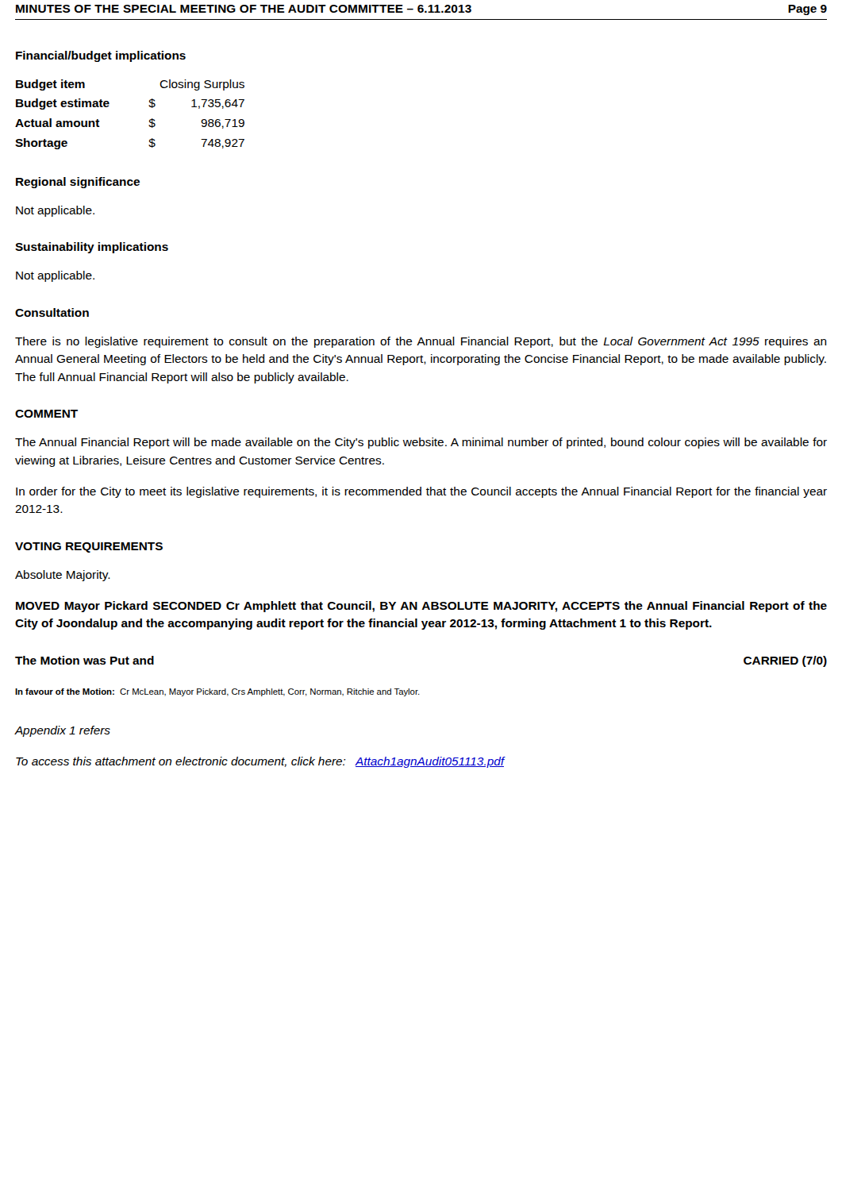MINUTES OF THE SPECIAL MEETING OF THE AUDIT COMMITTEE – 6.11.2013 Page 9
Financial/budget implications
| Budget item | | Closing Surplus |
| Budget estimate | $ | 1,735,647 |
| Actual amount | $ | 986,719 |
| Shortage | $ | 748,927 |
Regional significance
Not applicable.
Sustainability implications
Not applicable.
Consultation
There is no legislative requirement to consult on the preparation of the Annual Financial Report, but the Local Government Act 1995 requires an Annual General Meeting of Electors to be held and the City's Annual Report, incorporating the Concise Financial Report, to be made available publicly. The full Annual Financial Report will also be publicly available.
COMMENT
The Annual Financial Report will be made available on the City's public website. A minimal number of printed, bound colour copies will be available for viewing at Libraries, Leisure Centres and Customer Service Centres.
In order for the City to meet its legislative requirements, it is recommended that the Council accepts the Annual Financial Report for the financial year 2012-13.
VOTING REQUIREMENTS
Absolute Majority.
MOVED Mayor Pickard SECONDED Cr Amphlett that Council, BY AN ABSOLUTE MAJORITY, ACCEPTS the Annual Financial Report of the City of Joondalup and the accompanying audit report for the financial year 2012-13, forming Attachment 1 to this Report.
The Motion was Put and CARRIED (7/0)
In favour of the Motion: Cr McLean, Mayor Pickard, Crs Amphlett, Corr, Norman, Ritchie and Taylor.
Appendix 1 refers
To access this attachment on electronic document, click here: Attach1agnAudit051113.pdf